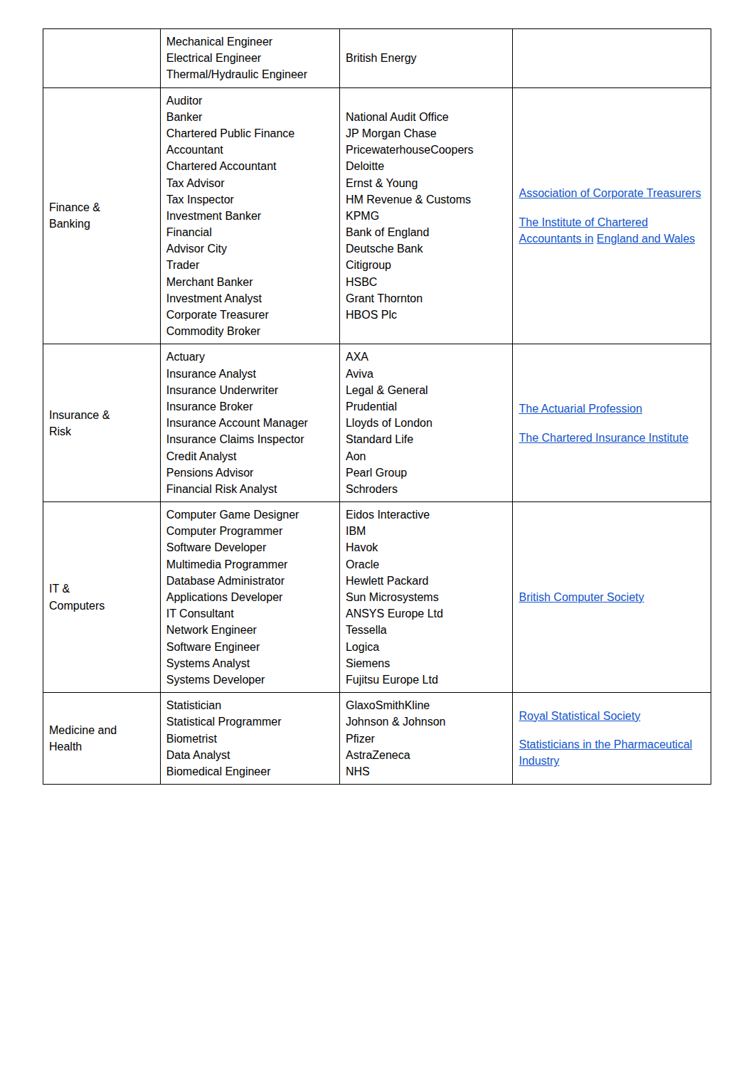| | Mechanical Engineer Electrical Engineer Thermal/Hydraulic Engineer | British Energy | |
| Finance & Banking | Auditor Banker Chartered Public Finance Accountant Chartered Accountant Tax Advisor Tax Inspector Investment Banker Financial Advisor City Trader Merchant Banker Investment Analyst Corporate Treasurer Commodity Broker | National Audit Office JP Morgan Chase PricewaterhouseCoopers Deloitte Ernst & Young HM Revenue & Customs KPMG Bank of England Deutsche Bank Citigroup HSBC Grant Thornton HBOS Plc | Association of Corporate Treasurers The Institute of Chartered Accountants in England and Wales |
| Insurance & Risk | Actuary Insurance Analyst Insurance Underwriter Insurance Broker Insurance Account Manager Insurance Claims Inspector Credit Analyst Pensions Advisor Financial Risk Analyst | AXA Aviva Legal & General Prudential Lloyds of London Standard Life Aon Pearl Group Schroders | The Actuarial Profession The Chartered Insurance Institute |
| IT & Computers | Computer Game Designer Computer Programmer Software Developer Multimedia Programmer Database Administrator Applications Developer IT Consultant Network Engineer Software Engineer Systems Analyst Systems Developer | Eidos Interactive IBM Havok Oracle Hewlett Packard Sun Microsystems ANSYS Europe Ltd Tessella Logica Siemens Fujitsu Europe Ltd | British Computer Society |
| Medicine and Health | Statistician Statistical Programmer Biometrist Data Analyst Biomedical Engineer | GlaxoSmithKline Johnson & Johnson Pfizer AstraZeneca NHS | Royal Statistical Society Statisticians in the Pharmaceutical Industry |